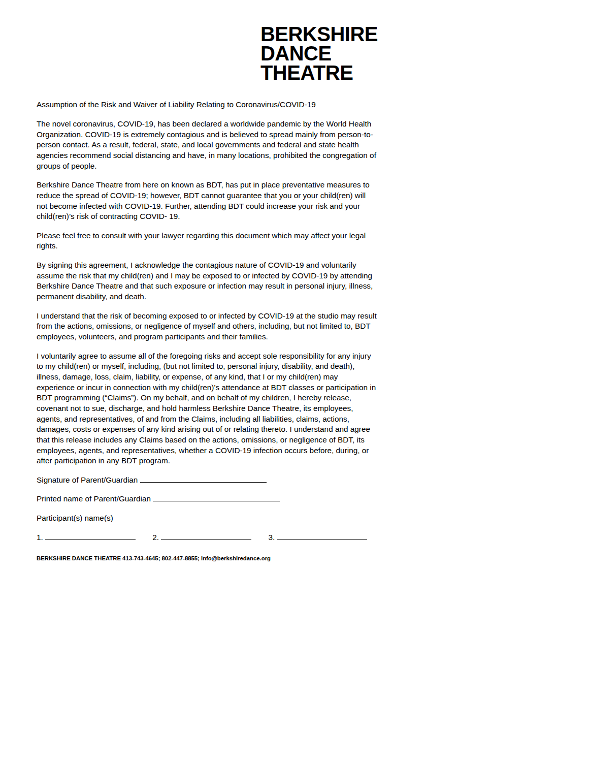BERKSHIRE DANCE THEATRE
Assumption of the Risk and Waiver of Liability Relating to Coronavirus/COVID-19
The novel coronavirus, COVID-19, has been declared a worldwide pandemic by the World Health Organization. COVID-19 is extremely contagious and is believed to spread mainly from person-to-person contact. As a result, federal, state, and local governments and federal and state health agencies recommend social distancing and have, in many locations, prohibited the congregation of groups of people.
Berkshire Dance Theatre from here on known as BDT, has put in place preventative measures to reduce the spread of COVID-19; however, BDT cannot guarantee that you or your child(ren) will not become infected with COVID-19. Further, attending BDT could increase your risk and your child(ren)’s risk of contracting COVID- 19.
Please feel free to consult with your lawyer regarding this document which may affect your legal rights.
By signing this agreement, I acknowledge the contagious nature of COVID-19 and voluntarily assume the risk that my child(ren) and I may be exposed to or infected by COVID-19 by attending Berkshire Dance Theatre and that such exposure or infection may result in personal injury, illness, permanent disability, and death.
I understand that the risk of becoming exposed to or infected by COVID-19 at the studio may result from the actions, omissions, or negligence of myself and others, including, but not limited to, BDT employees, volunteers, and program participants and their families.
I voluntarily agree to assume all of the foregoing risks and accept sole responsibility for any injury to my child(ren) or myself, including, (but not limited to, personal injury, disability, and death), illness, damage, loss, claim, liability, or expense, of any kind, that I or my child(ren) may experience or incur in connection with my child(ren)’s attendance at BDT classes or participation in BDT programming (“Claims”). On my behalf, and on behalf of my children, I hereby release, covenant not to sue, discharge, and hold harmless Berkshire Dance Theatre, its employees, agents, and representatives, of and from the Claims, including all liabilities, claims, actions, damages, costs or expenses of any kind arising out of or relating thereto. I understand and agree that this release includes any Claims based on the actions, omissions, or negligence of BDT, its employees, agents, and representatives, whether a COVID-19 infection occurs before, during, or after participation in any BDT program.
Signature of Parent/Guardian
Printed name of Parent/Guardian
Participant(s) name(s)
1.
2.
3.
BERKSHIRE DANCE THEATRE 413-743-4645; 802-447-8855; info@berkshiredance.org